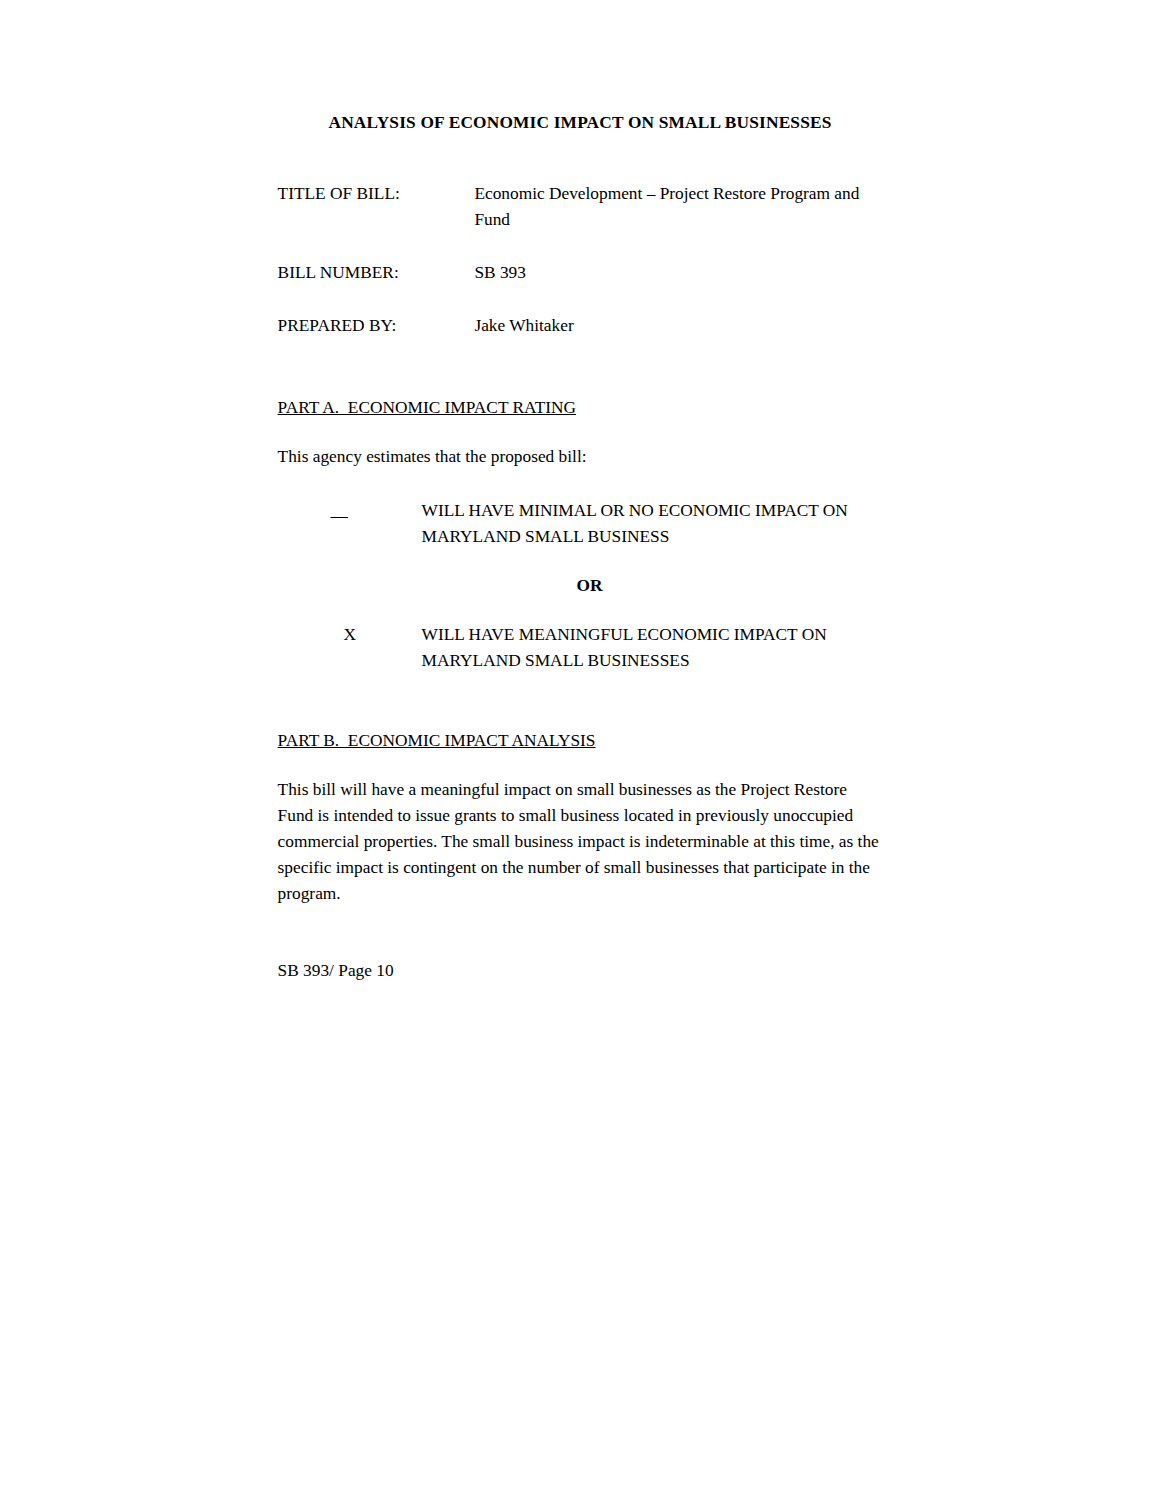ANALYSIS OF ECONOMIC IMPACT ON SMALL BUSINESSES
TITLE OF BILL:
Economic Development – Project Restore Program and Fund
BILL NUMBER:
SB 393
PREPARED BY:
Jake Whitaker
PART A. ECONOMIC IMPACT RATING
This agency estimates that the proposed bill:
__
WILL HAVE MINIMAL OR NO ECONOMIC IMPACT ON MARYLAND SMALL BUSINESS
OR
X
WILL HAVE MEANINGFUL ECONOMIC IMPACT ON MARYLAND SMALL BUSINESSES
PART B. ECONOMIC IMPACT ANALYSIS
This bill will have a meaningful impact on small businesses as the Project Restore Fund is intended to issue grants to small business located in previously unoccupied commercial properties. The small business impact is indeterminable at this time, as the specific impact is contingent on the number of small businesses that participate in the program.
SB 393/ Page 10